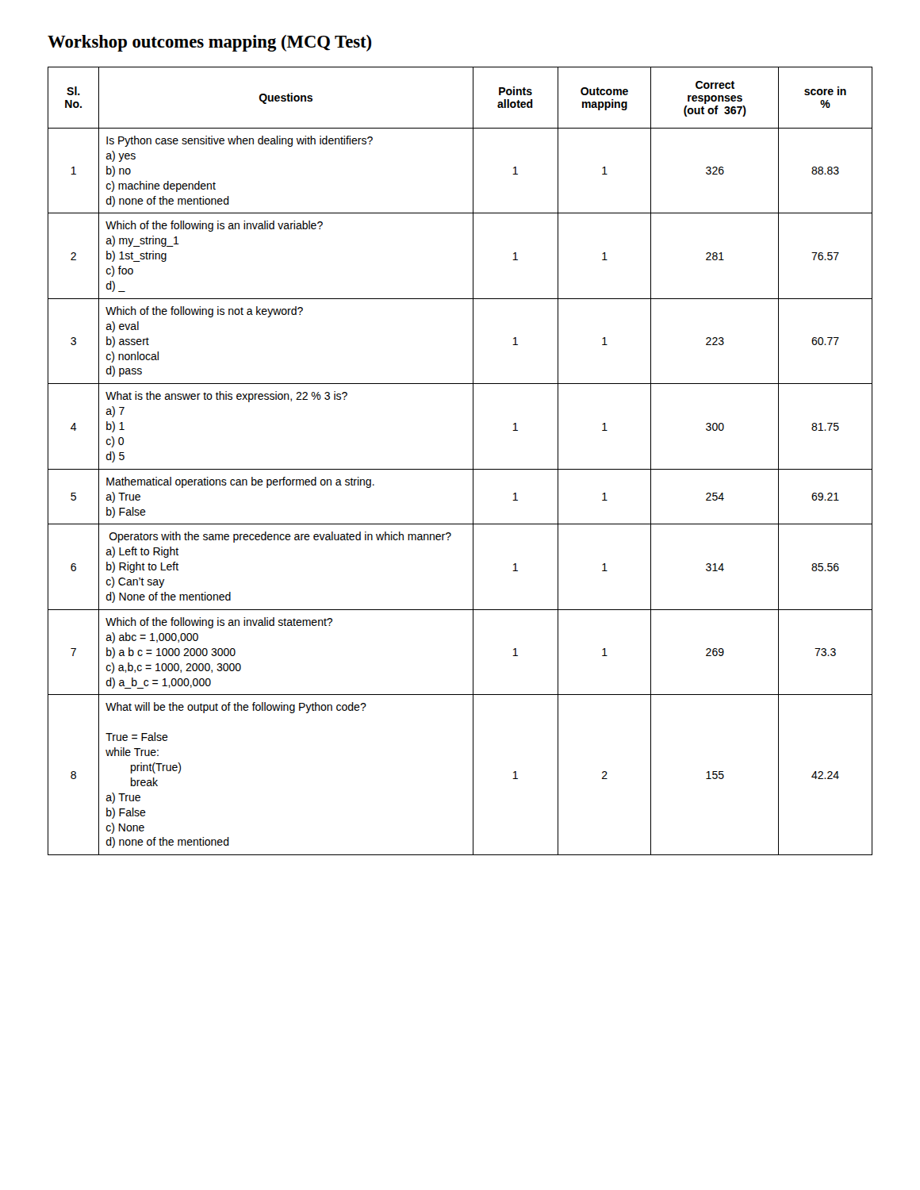Workshop outcomes mapping (MCQ Test)
| Sl. No. | Questions | Points alloted | Outcome mapping | Correct responses (out of 367) | score in % |
| --- | --- | --- | --- | --- | --- |
| 1 | Is Python case sensitive when dealing with identifiers? a) yes b) no c) machine dependent d) none of the mentioned | 1 | 1 | 326 | 88.83 |
| 2 | Which of the following is an invalid variable? a) my_string_1 b) 1st_string c) foo d) _ | 1 | 1 | 281 | 76.57 |
| 3 | Which of the following is not a keyword? a) eval b) assert c) nonlocal d) pass | 1 | 1 | 223 | 60.77 |
| 4 | What is the answer to this expression, 22 % 3 is? a) 7 b) 1 c) 0 d) 5 | 1 | 1 | 300 | 81.75 |
| 5 | Mathematical operations can be performed on a string. a) True b) False | 1 | 1 | 254 | 69.21 |
| 6 | Operators with the same precedence are evaluated in which manner? a) Left to Right b) Right to Left c) Can’t say d) None of the mentioned | 1 | 1 | 314 | 85.56 |
| 7 | Which of the following is an invalid statement? a) abc = 1,000,000 b) a b c = 1000 2000 3000 c) a,b,c = 1000, 2000, 3000 d) a_b_c = 1,000,000 | 1 | 1 | 269 | 73.3 |
| 8 | What will be the output of the following Python code? True = False while True: print(True) break a) True b) False c) None d) none of the mentioned | 1 | 2 | 155 | 42.24 |